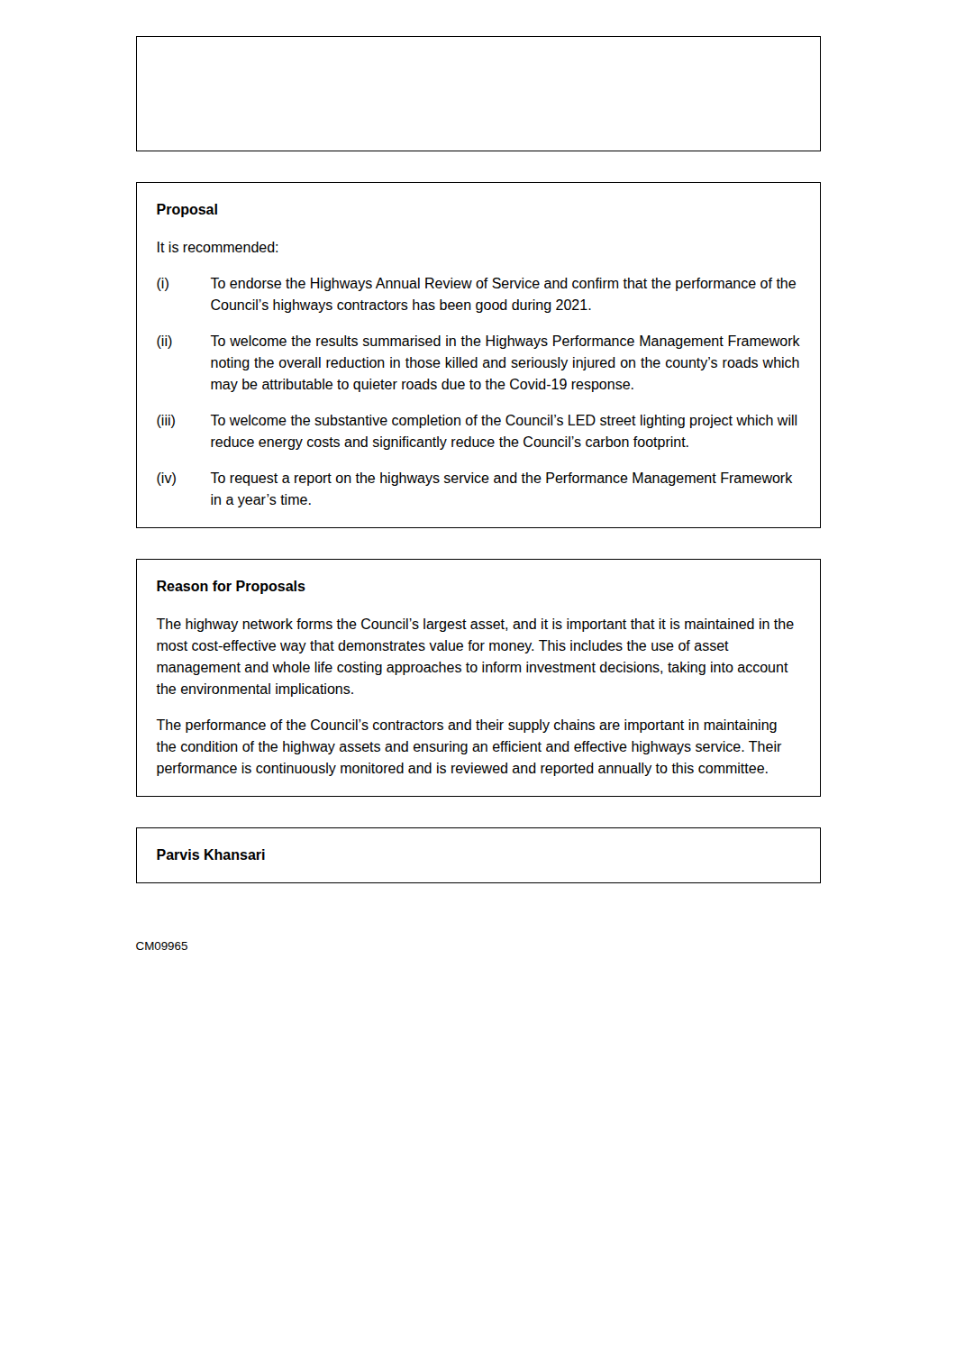Proposal
It is recommended:
| (i) | To endorse the Highways Annual Review of Service and confirm that the performance of the Council’s highways contractors has been good during 2021. |
| (ii) | To welcome the results summarised in the Highways Performance Management Framework noting the overall reduction in those killed and seriously injured on the county’s roads which may be attributable to quieter roads due to the Covid-19 response. |
| (iii) | To welcome the substantive completion of the Council’s LED street lighting project which will reduce energy costs and significantly reduce the Council’s carbon footprint. |
| (iv) | To request a report on the highways service and the Performance Management Framework in a year’s time. |
Reason for Proposals
The highway network forms the Council’s largest asset, and it is important that it is maintained in the most cost-effective way that demonstrates value for money. This includes the use of asset management and whole life costing approaches to inform investment decisions, taking into account the environmental implications.
The performance of the Council’s contractors and their supply chains are important in maintaining the condition of the highway assets and ensuring an efficient and effective highways service. Their performance is continuously monitored and is reviewed and reported annually to this committee.
Parvis Khansari
CM09965